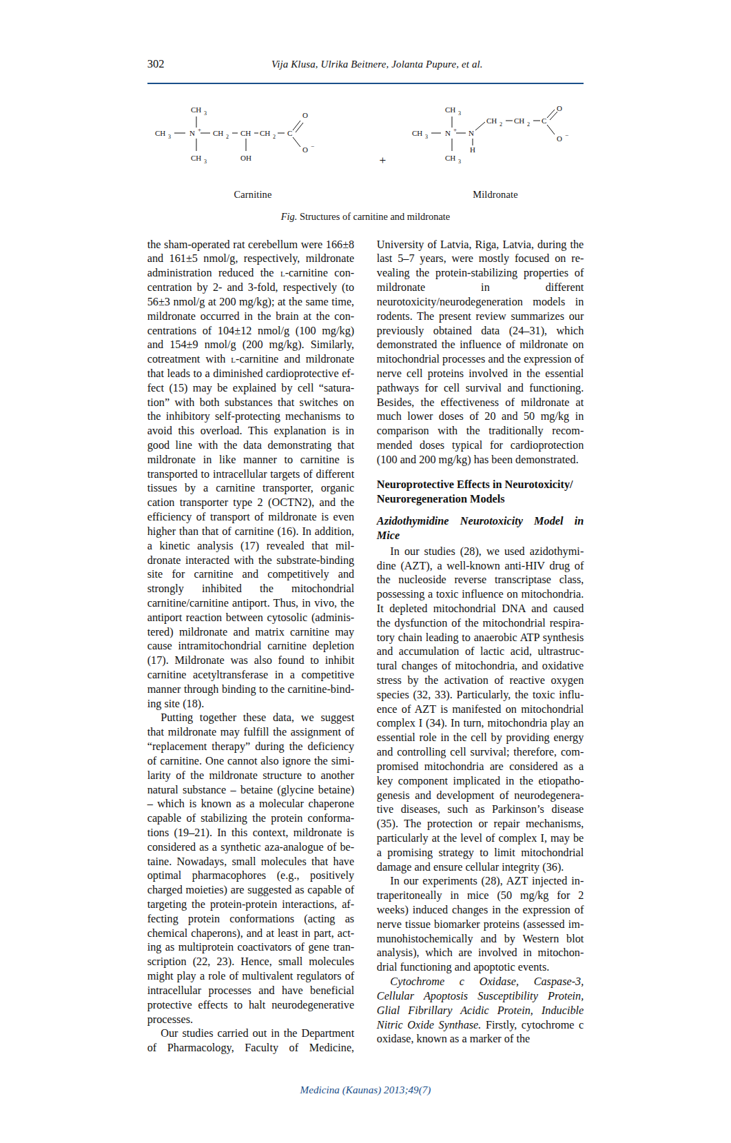302 Vija Klusa, Ulrika Beitnere, Jolanta Pupure, et al.
CH3 CH3 N+ CH3 CH2 CH CH2 C OH O O− Carnitine
+
CH3 CH3 N+ CH3 N H CH2 CH2 C O O− Mildronate
Fig. Structures of carnitine and mildronate
the sham-operated rat cerebellum were 166±8 and 161±5 nmol/g, respectively, mildronate administration reduced the l-carnitine concentration by 2- and 3-fold, respectively (to 56±3 nmol/g at 200 mg/kg); at the same time, mildronate occurred in the brain at the concentrations of 104±12 nmol/g (100 mg/kg) and 154±9 nmol/g (200 mg/kg). Similarly, cotreatment with l-carnitine and mildronate that leads to a diminished cardioprotective effect (15) may be explained by cell “saturation” with both substances that switches on the inhibitory self-protecting mechanisms to avoid this overload. This explanation is in good line with the data demonstrating that mildronate in like manner to carnitine is transported to intracellular targets of different tissues by a carnitine transporter, organic cation transporter type 2 (OCTN2), and the efficiency of transport of mildronate is even higher than that of carnitine (16). In addition, a kinetic analysis (17) revealed that mildronate interacted with the substrate-binding site for carnitine and competitively and strongly inhibited the mitochondrial carnitine/carnitine antiport. Thus, in vivo, the antiport reaction between cytosolic (administered) mildronate and matrix carnitine may cause intramitochondrial carnitine depletion (17). Mildronate was also found to inhibit carnitine acetyltransferase in a competitive manner through binding to the carnitine-binding site (18).
Putting together these data, we suggest that mildronate may fulfill the assignment of “replacement therapy” during the deficiency of carnitine. One cannot also ignore the similarity of the mildronate structure to another natural substance – betaine (glycine betaine) – which is known as a molecular chaperone capable of stabilizing the protein conformations (19–21). In this context, mildronate is considered as a synthetic aza-analogue of betaine. Nowadays, small molecules that have optimal pharmacophores (e.g., positively charged moieties) are suggested as capable of targeting the protein-protein interactions, affecting protein conformations (acting as chemical chaperons), and at least in part, acting as multiprotein coactivators of gene transcription (22, 23). Hence, small molecules might play a role of multivalent regulators of intracellular processes and have beneficial protective effects to halt neurodegenerative processes.
Our studies carried out in the Department of Pharmacology, Faculty of Medicine, University of Latvia, Riga, Latvia, during the last 5–7 years, were mostly focused on revealing the protein-stabilizing properties of mildronate in different neurotoxicity/neurodegeneration models in rodents. The present review summarizes our previously obtained data (24–31), which demonstrated the influence of mildronate on mitochondrial processes and the expression of nerve cell proteins involved in the essential pathways for cell survival and functioning. Besides, the effectiveness of mildronate at much lower doses of 20 and 50 mg/kg in comparison with the traditionally recommended doses typical for cardioprotection (100 and 200 mg/kg) has been demonstrated.
Neuroprotective Effects in Neurotoxicity/
Neuroregeneration Models
Azidothymidine Neurotoxicity Model in Mice
In our studies (28), we used azidothymidine (AZT), a well-known anti-HIV drug of the nucleoside reverse transcriptase class, possessing a toxic influence on mitochondria. It depleted mitochondrial DNA and caused the dysfunction of the mitochondrial respiratory chain leading to anaerobic ATP synthesis and accumulation of lactic acid, ultrastructural changes of mitochondria, and oxidative stress by the activation of reactive oxygen species (32, 33). Particularly, the toxic influence of AZT is manifested on mitochondrial complex I (34). In turn, mitochondria play an essential role in the cell by providing energy and controlling cell survival; therefore, compromised mitochondria are considered as a key component implicated in the etiopathogenesis and development of neurodegenerative diseases, such as Parkinson’s disease (35). The protection or repair mechanisms, particularly at the level of complex I, may be a promising strategy to limit mitochondrial damage and ensure cellular integrity (36).
In our experiments (28), AZT injected intraperitoneally in mice (50 mg/kg for 2 weeks) induced changes in the expression of nerve tissue biomarker proteins (assessed immunohistochemically and by Western blot analysis), which are involved in mitochondrial functioning and apoptotic events.
Cytochrome c Oxidase, Caspase-3, Cellular Apoptosis Susceptibility Protein, Glial Fibrillary Acidic Protein, Inducible Nitric Oxide Synthase. Firstly, cytochrome c oxidase, known as a marker of the
Medicina (Kaunas) 2013;49(7)